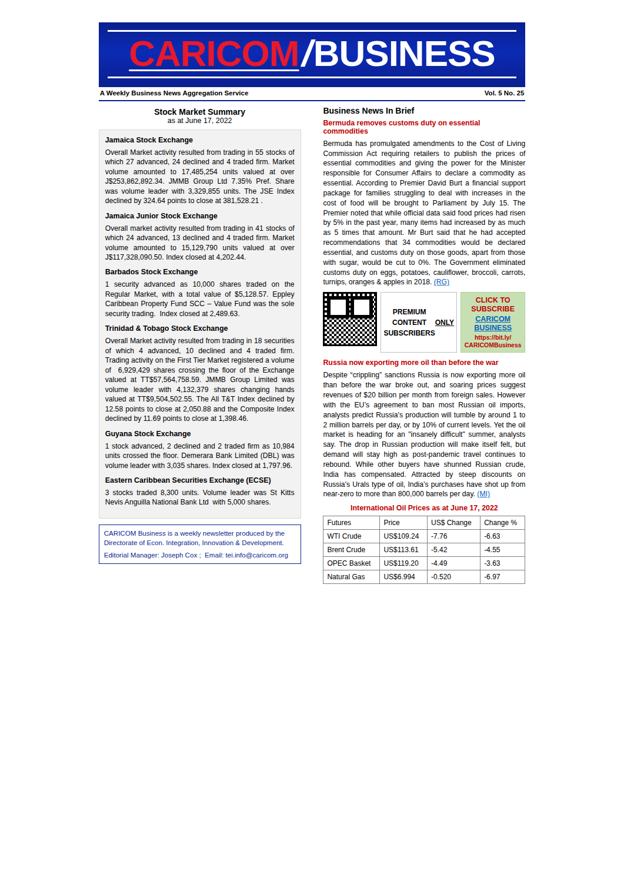CARICOM/BUSINESS
A Weekly Business News Aggregation Service
Vol. 5 No. 25
Stock Market Summary
as at June 17, 2022
Jamaica Stock Exchange
Overall Market activity resulted from trading in 55 stocks of which 27 advanced, 24 declined and 4 traded firm. Market volume amounted to 17,485,254 units valued at over J$253,862,892.34. JMMB Group Ltd 7.35% Pref. Share was volume leader with 3,329,855 units. The JSE Index declined by 324.64 points to close at 381,528.21 .
Jamaica Junior Stock Exchange
Overall market activity resulted from trading in 41 stocks of which 24 advanced, 13 declined and 4 traded firm. Market volume amounted to 15,129,790 units valued at over J$117,328,090.50. Index closed at 4,202.44.
Barbados Stock Exchange
1 security advanced as 10,000 shares traded on the Regular Market, with a total value of $5,128.57. Eppley Caribbean Property Fund SCC – Value Fund was the sole security trading. Index closed at 2,489.63.
Trinidad & Tobago Stock Exchange
Overall Market activity resulted from trading in 18 securities of which 4 advanced, 10 declined and 4 traded firm. Trading activity on the First Tier Market registered a volume of 6,929,429 shares crossing the floor of the Exchange valued at TT$57,564,758.59. JMMB Group Limited was volume leader with 4,132,379 shares changing hands valued at TT$9,504,502.55. The All T&T Index declined by 12.58 points to close at 2,050.88 and the Composite Index declined by 11.69 points to close at 1,398.46.
Guyana Stock Exchange
1 stock advanced, 2 declined and 2 traded firm as 10,984 units crossed the floor. Demerara Bank Limited (DBL) was volume leader with 3,035 shares. Index closed at 1,797.96.
Eastern Caribbean Securities Exchange (ECSE)
3 stocks traded 8,300 units. Volume leader was St Kitts Nevis Anguilla National Bank Ltd with 5,000 shares.
CARICOM Business is a weekly newsletter produced by the Directorate of Econ. Integration, Innovation & Development.
Editorial Manager: Joseph Cox ; Email: tei.info@caricom.org
Business News In Brief
Bermuda removes customs duty on essential commodities
Bermuda has promulgated amendments to the Cost of Living Commission Act requiring retailers to publish the prices of essential commodities and giving the power for the Minister responsible for Consumer Affairs to declare a commodity as essential. According to Premier David Burt a financial support package for families struggling to deal with increases in the cost of food will be brought to Parliament by July 15. The Premier noted that while official data said food prices had risen by 5% in the past year, many items had increased by as much as 5 times that amount. Mr Burt said that he had accepted recommendations that 34 commodities would be declared essential, and customs duty on those goods, apart from those with sugar, would be cut to 0%. The Government eliminated customs duty on eggs, potatoes, cauliflower, broccoli, carrots, turnips, oranges & apples in 2018. (RG)
PREMIUM
CONTENT
SUBSCRIBERS
ONLY
CLICK TO SUBSCRIBE
CARICOM BUSINESS
https://bit.ly/
CARICOMBusiness
Russia now exporting more oil than before the war
Despite “crippling” sanctions Russia is now exporting more oil than before the war broke out, and soaring prices suggest revenues of $20 billion per month from foreign sales. However with the EU’s agreement to ban most Russian oil imports, analysts predict Russia's production will tumble by around 1 to 2 million barrels per day, or by 10% of current levels. Yet the oil market is heading for an "insanely difficult" summer, analysts say. The drop in Russian production will make itself felt, but demand will stay high as post-pandemic travel continues to rebound. While other buyers have shunned Russian crude, India has compensated. Attracted by steep discounts on Russia's Urals type of oil, India’s purchases have shot up from near-zero to more than 800,000 barrels per day. (MI)
International Oil Prices as at June 17, 2022
| Futures | Price | US$ Change | Change % |
| --- | --- | --- | --- |
| WTI Crude | US$109.24 | -7.76 | -6.63 |
| Brent Crude | US$113.61 | -5.42 | -4.55 |
| OPEC Basket | US$119.20 | -4.49 | -3.63 |
| Natural Gas | US$6.994 | -0.520 | -6.97 |